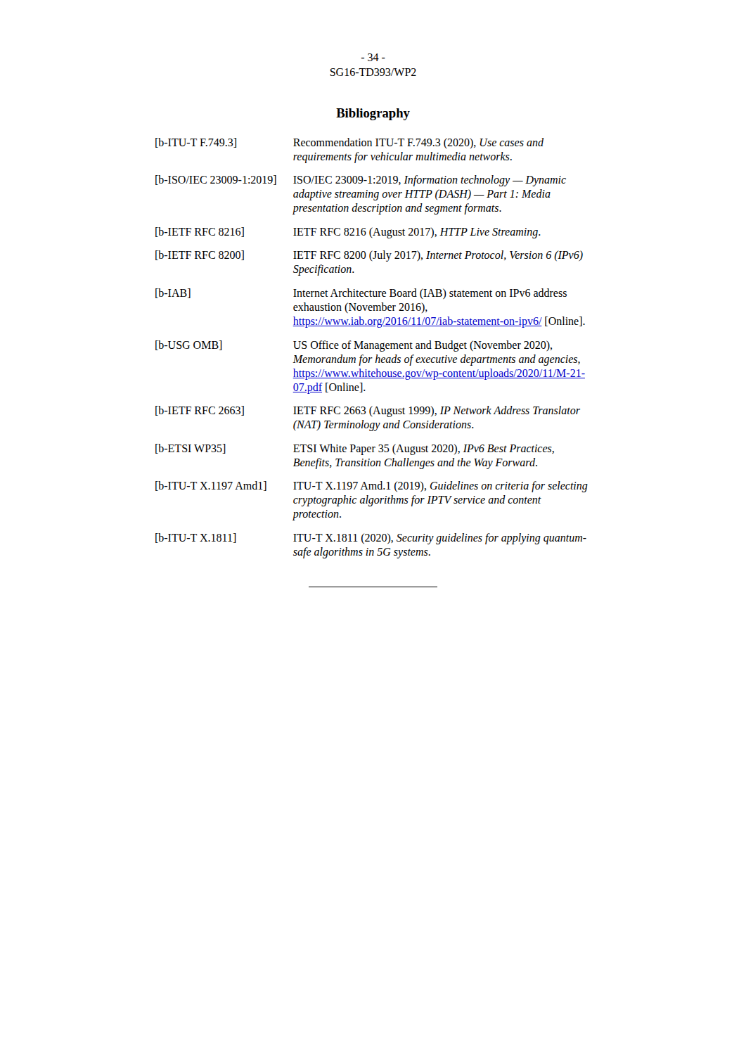- 34 -
SG16-TD393/WP2
Bibliography
| [b-ITU-T F.749.3] | Recommendation ITU-T F.749.3 (2020), Use cases and requirements for vehicular multimedia networks . |
| [b-ISO/IEC 23009-1:2019] | ISO/IEC 23009-1:2019, Information technology — Dynamic adaptive streaming over HTTP (DASH) — Part 1: Media presentation description and segment formats . |
| [b-IETF RFC 8216] | IETF RFC 8216 (August 2017), HTTP Live Streaming . |
| [b-IETF RFC 8200] | IETF RFC 8200 (July 2017), Internet Protocol, Version 6 (IPv6) Specification . |
| [b-IAB] | Internet Architecture Board (IAB) statement on IPv6 address exhaustion (November 2016), https://www.iab.org/2016/11/07/iab-statement-on-ipv6/ [Online]. |
| [b-USG OMB] | US Office of Management and Budget (November 2020), Memorandum for heads of executive departments and agencies , https://www.whitehouse.gov/wp-content/uploads/2020/11/M-21-07.pdf [Online]. |
| [b-IETF RFC 2663] | IETF RFC 2663 (August 1999), IP Network Address Translator (NAT) Terminology and Considerations . |
| [b-ETSI WP35] | ETSI White Paper 35 (August 2020), IPv6 Best Practices, Benefits, Transition Challenges and the Way Forward . |
| [b-ITU-T X.1197 Amd1] | ITU-T X.1197 Amd.1 (2019), Guidelines on criteria for selecting cryptographic algorithms for IPTV service and content protection . |
| [b-ITU-T X.1811] | ITU-T X.1811 (2020), Security guidelines for applying quantum-safe algorithms in 5G systems . |